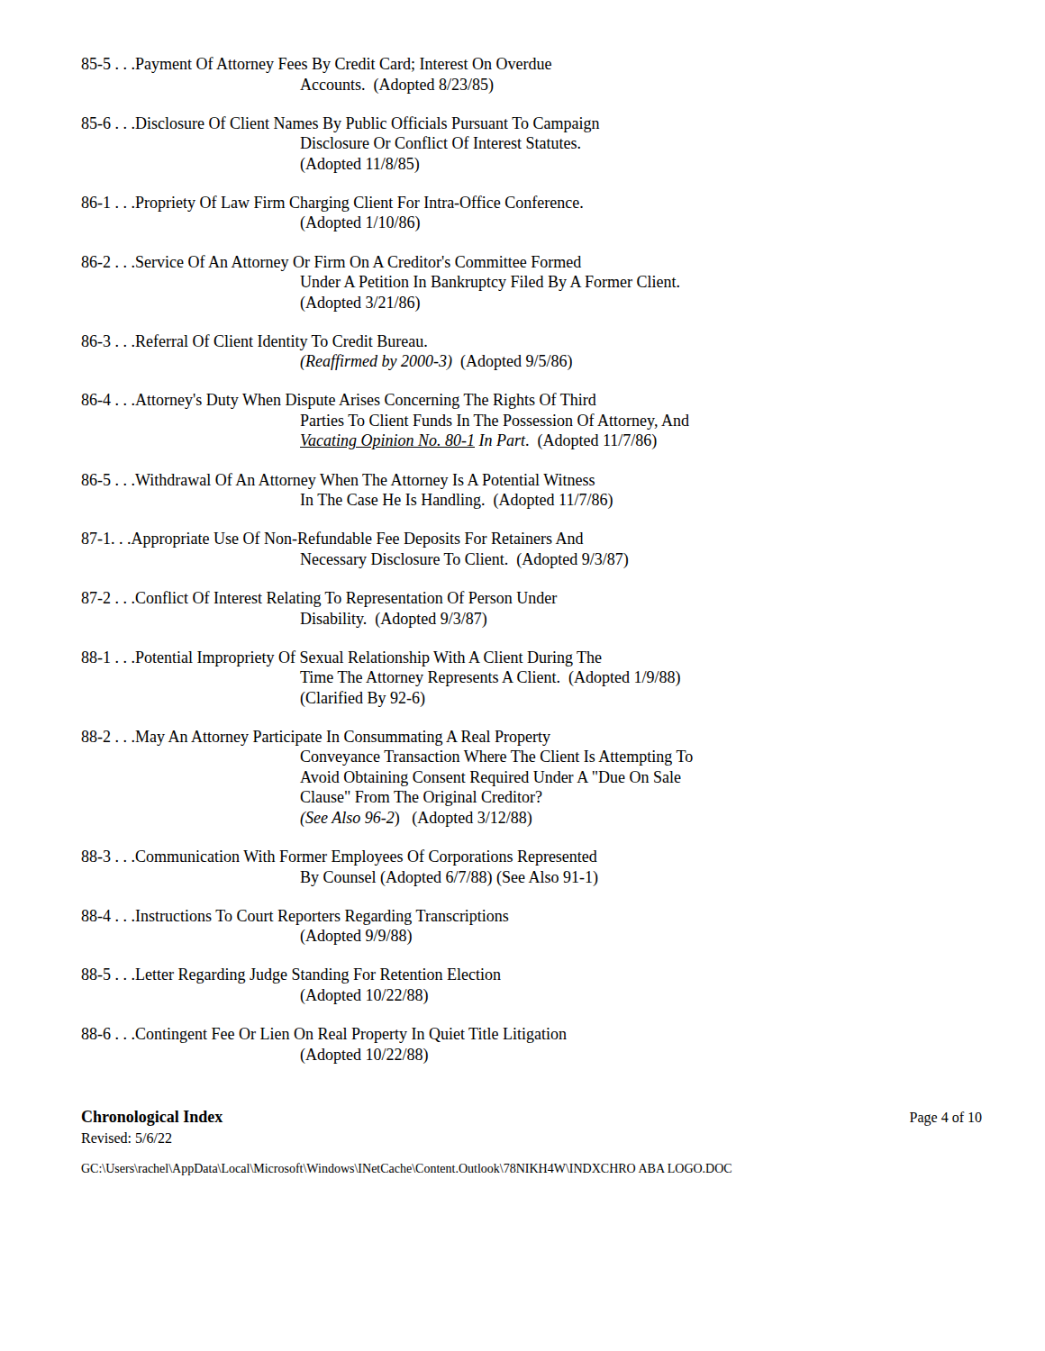85-5 . . . Payment Of Attorney Fees By Credit Card; Interest On Overdue Accounts. (Adopted 8/23/85)
85-6 . . . Disclosure Of Client Names By Public Officials Pursuant To Campaign Disclosure Or Conflict Of Interest Statutes. (Adopted 11/8/85)
86-1 . . . Propriety Of Law Firm Charging Client For Intra-Office Conference. (Adopted 1/10/86)
86-2 . . . Service Of An Attorney Or Firm On A Creditor's Committee Formed Under A Petition In Bankruptcy Filed By A Former Client. (Adopted 3/21/86)
86-3 . . . Referral Of Client Identity To Credit Bureau. (Reaffirmed by 2000-3) (Adopted 9/5/86)
86-4 . . . Attorney's Duty When Dispute Arises Concerning The Rights Of Third Parties To Client Funds In The Possession Of Attorney, And Vacating Opinion No. 80-1 In Part. (Adopted 11/7/86)
86-5 . . . Withdrawal Of An Attorney When The Attorney Is A Potential Witness In The Case He Is Handling. (Adopted 11/7/86)
87-1. . . Appropriate Use Of Non-Refundable Fee Deposits For Retainers And Necessary Disclosure To Client. (Adopted 9/3/87)
87-2 . . . Conflict Of Interest Relating To Representation Of Person Under Disability. (Adopted 9/3/87)
88-1 . . . Potential Impropriety Of Sexual Relationship With A Client During The Time The Attorney Represents A Client. (Adopted 1/9/88) (Clarified By 92-6)
88-2 . . . May An Attorney Participate In Consummating A Real Property Conveyance Transaction Where The Client Is Attempting To Avoid Obtaining Consent Required Under A "Due On Sale Clause" From The Original Creditor? (See Also 96-2) (Adopted 3/12/88)
88-3 . . . Communication With Former Employees Of Corporations Represented By Counsel (Adopted 6/7/88) (See Also 91-1)
88-4 . . . Instructions To Court Reporters Regarding Transcriptions (Adopted 9/9/88)
88-5 . . . Letter Regarding Judge Standing For Retention Election (Adopted 10/22/88)
88-6 . . . Contingent Fee Or Lien On Real Property In Quiet Title Litigation (Adopted 10/22/88)
Chronological Index
Page 4 of 10
Revised: 5/6/22
GC:\Users\rachel\AppData\Local\Microsoft\Windows\INetCache\Content.Outlook\78NIKH4W\INDXCHRO ABA LOGO.DOC